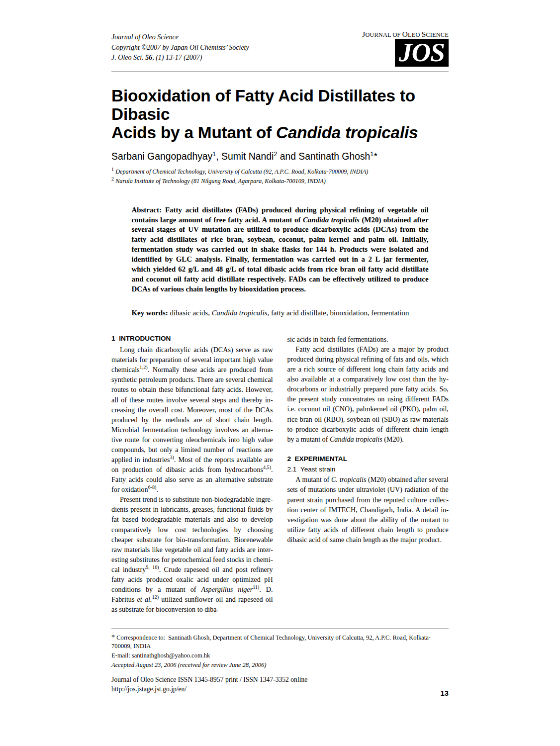Journal of Oleo Science
Copyright ©2007 by Japan Oil Chemists’ Society
J. Oleo Sci. 56, (1) 13-17 (2007)
JOURNAL OF OLEO SCIENCE
JOS
Biooxidation of Fatty Acid Distillates to Dibasic
Acids by a Mutant of Candida tropicalis
Sarbani Gangopadhyay1, Sumit Nandi2 and Santinath Ghosh1*
1 Department of Chemical Technology, University of Calcutta (92, A.P.C. Road, Kolkata-700009, INDIA)
2 Narula Institute of Technology (81 Nilgung Road, Agarpara, Kolkata-700109, INDIA)
Abstract: Fatty acid distillates (FADs) produced during physical refining of vegetable oil contains large amount of free fatty acid. A mutant of Candida tropicalis (M20) obtained after several stages of UV mutation are utilized to produce dicarboxylic acids (DCAs) from the fatty acid distillates of rice bran, soybean, coconut, palm kernel and palm oil. Initially, fermentation study was carried out in shake flasks for 144 h. Products were isolated and identified by GLC analysis. Finally, fermentation was carried out in a 2 L jar fermenter, which yielded 62 g/L and 48 g/L of total dibasic acids from rice bran oil fatty acid distillate and coconut oil fatty acid distillate respectively. FADs can be effectively utilized to produce DCAs of various chain lengths by biooxidation process.
Key words: dibasic acids, Candida tropicalis, fatty acid distillate, biooxidation, fermentation
1 INTRODUCTION
Long chain dicarboxylic acids (DCAs) serve as raw materials for preparation of several important high value chemicals1,2). Normally these acids are produced from synthetic petroleum products. There are several chemical routes to obtain these bifunctional fatty acids. However, all of these routes involve several steps and thereby increasing the overall cost. Moreover, most of the DCAs produced by the methods are of short chain length. Microbial fermentation technology involves an alternative route for converting oleochemicals into high value compounds, but only a limited number of reactions are applied in industries3). Most of the reports available are on production of dibasic acids from hydrocarbons4,5). Fatty acids could also serve as an alternative substrate for oxidation6-8).
Present trend is to substitute non-biodegradable ingredients present in lubricants, greases, functional fluids by fat based biodegradable materials and also to develop comparatively low cost technologies by choosing cheaper substrate for bio-transformation. Biorenewable raw materials like vegetable oil and fatty acids are interesting substitutes for petrochemical feed stocks in chemical industry9, 10). Crude rapeseed oil and post refinery fatty acids produced oxalic acid under optimized pH conditions by a mutant of Aspergillus niger11). D. Fabritus et al.12) utilized sunflower oil and rapeseed oil as substrate for bioconversion to diba-
sic acids in batch fed fermentations.
Fatty acid distillates (FADs) are a major by product produced during physical refining of fats and oils, which are a rich source of different long chain fatty acids and also available at a comparatively low cost than the hydrocarbons or industrially prepared pure fatty acids. So, the present study concentrates on using different FADs i.e. coconut oil (CNO), palmkernel oil (PKO), palm oil, rice bran oil (RBO), soybean oil (SBO) as raw materials to produce dicarboxylic acids of different chain length by a mutant of Candida tropicalis (M20).
2 EXPERIMENTAL
2.1 Yeast strain
A mutant of C. tropicalis (M20) obtained after several sets of mutations under ultraviolet (UV) radiation of the parent strain purchased from the reputed culture collection center of IMTECH, Chandigarh, India. A detail investigation was done about the ability of the mutant to utilize fatty acids of different chain length to produce dibasic acid of same chain length as the major product.
* Correspondence to: Santinath Ghosh, Department of Chemical Technology, University of Calcutta, 92, A.P.C. Road, Kolkata-700009, INDIA
E-mail: santinathghosh@yahoo.com.hk
Accepted August 23, 2006 (received for review June 28, 2006)
Journal of Oleo Science ISSN 1345-8957 print / ISSN 1347-3352 online
http://jos.jstage.jst.go.jp/en/
13